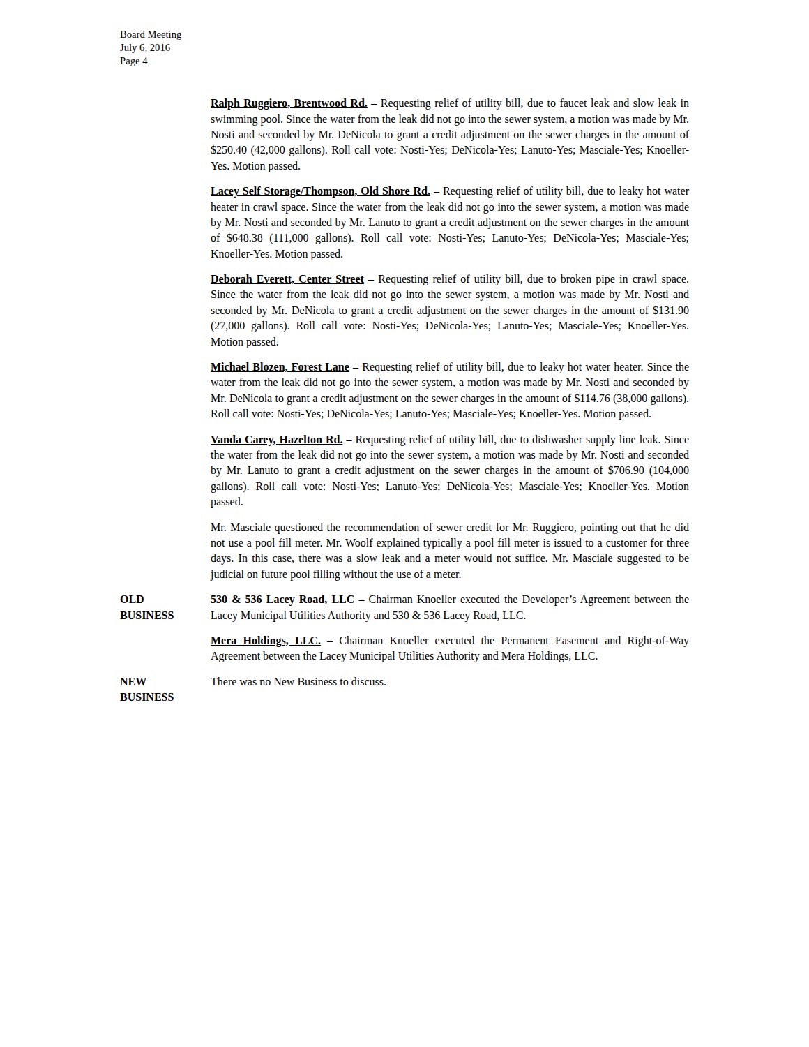Board Meeting
July 6, 2016
Page 4
Ralph Ruggiero, Brentwood Rd. – Requesting relief of utility bill, due to faucet leak and slow leak in swimming pool. Since the water from the leak did not go into the sewer system, a motion was made by Mr. Nosti and seconded by Mr. DeNicola to grant a credit adjustment on the sewer charges in the amount of $250.40 (42,000 gallons). Roll call vote: Nosti-Yes; DeNicola-Yes; Lanuto-Yes; Masciale-Yes; Knoeller-Yes. Motion passed.
Lacey Self Storage/Thompson, Old Shore Rd. – Requesting relief of utility bill, due to leaky hot water heater in crawl space. Since the water from the leak did not go into the sewer system, a motion was made by Mr. Nosti and seconded by Mr. Lanuto to grant a credit adjustment on the sewer charges in the amount of $648.38 (111,000 gallons). Roll call vote: Nosti-Yes; Lanuto-Yes; DeNicola-Yes; Masciale-Yes; Knoeller-Yes. Motion passed.
Deborah Everett, Center Street – Requesting relief of utility bill, due to broken pipe in crawl space. Since the water from the leak did not go into the sewer system, a motion was made by Mr. Nosti and seconded by Mr. DeNicola to grant a credit adjustment on the sewer charges in the amount of $131.90 (27,000 gallons). Roll call vote: Nosti-Yes; DeNicola-Yes; Lanuto-Yes; Masciale-Yes; Knoeller-Yes. Motion passed.
Michael Blozen, Forest Lane – Requesting relief of utility bill, due to leaky hot water heater. Since the water from the leak did not go into the sewer system, a motion was made by Mr. Nosti and seconded by Mr. DeNicola to grant a credit adjustment on the sewer charges in the amount of $114.76 (38,000 gallons). Roll call vote: Nosti-Yes; DeNicola-Yes; Lanuto-Yes; Masciale-Yes; Knoeller-Yes. Motion passed.
Vanda Carey, Hazelton Rd. – Requesting relief of utility bill, due to dishwasher supply line leak. Since the water from the leak did not go into the sewer system, a motion was made by Mr. Nosti and seconded by Mr. Lanuto to grant a credit adjustment on the sewer charges in the amount of $706.90 (104,000 gallons). Roll call vote: Nosti-Yes; Lanuto-Yes; DeNicola-Yes; Masciale-Yes; Knoeller-Yes. Motion passed.
Mr. Masciale questioned the recommendation of sewer credit for Mr. Ruggiero, pointing out that he did not use a pool fill meter. Mr. Woolf explained typically a pool fill meter is issued to a customer for three days. In this case, there was a slow leak and a meter would not suffice. Mr. Masciale suggested to be judicial on future pool filling without the use of a meter.
OLD
BUSINESS
530 & 536 Lacey Road, LLC – Chairman Knoeller executed the Developer’s Agreement between the Lacey Municipal Utilities Authority and 530 & 536 Lacey Road, LLC.
Mera Holdings, LLC. – Chairman Knoeller executed the Permanent Easement and Right-of-Way Agreement between the Lacey Municipal Utilities Authority and Mera Holdings, LLC.
NEW
BUSINESS
There was no New Business to discuss.